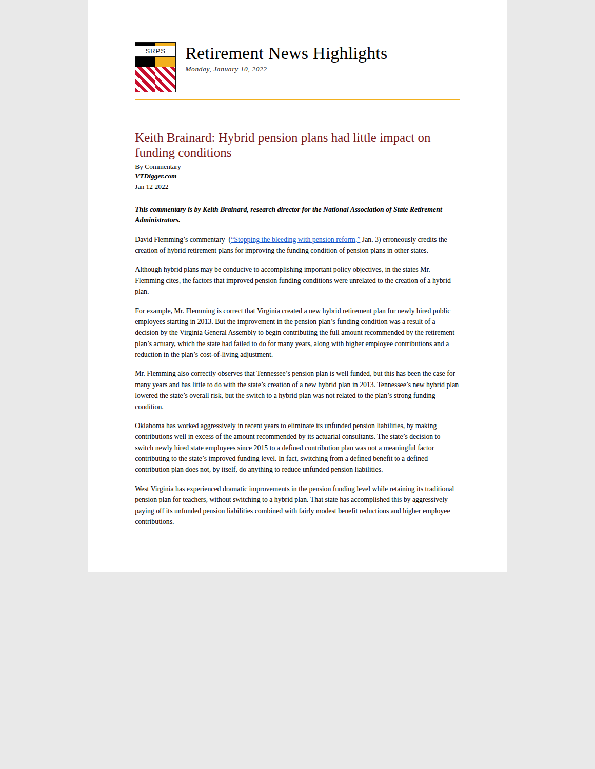SRPS
Retirement News Highlights
Monday, January 10, 2022
Keith Brainard: Hybrid pension plans had little impact on funding conditions
By Commentary
VTDigger.com
Jan 12 2022
This commentary is by Keith Brainard, research director for the National Association of State Retirement Administrators.
David Flemming’s commentary (“Stopping the bleeding with pension reform,” Jan. 3) erroneously credits the creation of hybrid retirement plans for improving the funding condition of pension plans in other states.
Although hybrid plans may be conducive to accomplishing important policy objectives, in the states Mr. Flemming cites, the factors that improved pension funding conditions were unrelated to the creation of a hybrid plan.
For example, Mr. Flemming is correct that Virginia created a new hybrid retirement plan for newly hired public employees starting in 2013. But the improvement in the pension plan’s funding condition was a result of a decision by the Virginia General Assembly to begin contributing the full amount recommended by the retirement plan’s actuary, which the state had failed to do for many years, along with higher employee contributions and a reduction in the plan’s cost-of-living adjustment.
Mr. Flemming also correctly observes that Tennessee’s pension plan is well funded, but this has been the case for many years and has little to do with the state’s creation of a new hybrid plan in 2013. Tennessee’s new hybrid plan lowered the state’s overall risk, but the switch to a hybrid plan was not related to the plan’s strong funding condition.
Oklahoma has worked aggressively in recent years to eliminate its unfunded pension liabilities, by making contributions well in excess of the amount recommended by its actuarial consultants. The state’s decision to switch newly hired state employees since 2015 to a defined contribution plan was not a meaningful factor contributing to the state’s improved funding level. In fact, switching from a defined benefit to a defined contribution plan does not, by itself, do anything to reduce unfunded pension liabilities.
West Virginia has experienced dramatic improvements in the pension funding level while retaining its traditional pension plan for teachers, without switching to a hybrid plan. That state has accomplished this by aggressively paying off its unfunded pension liabilities combined with fairly modest benefit reductions and higher employee contributions.